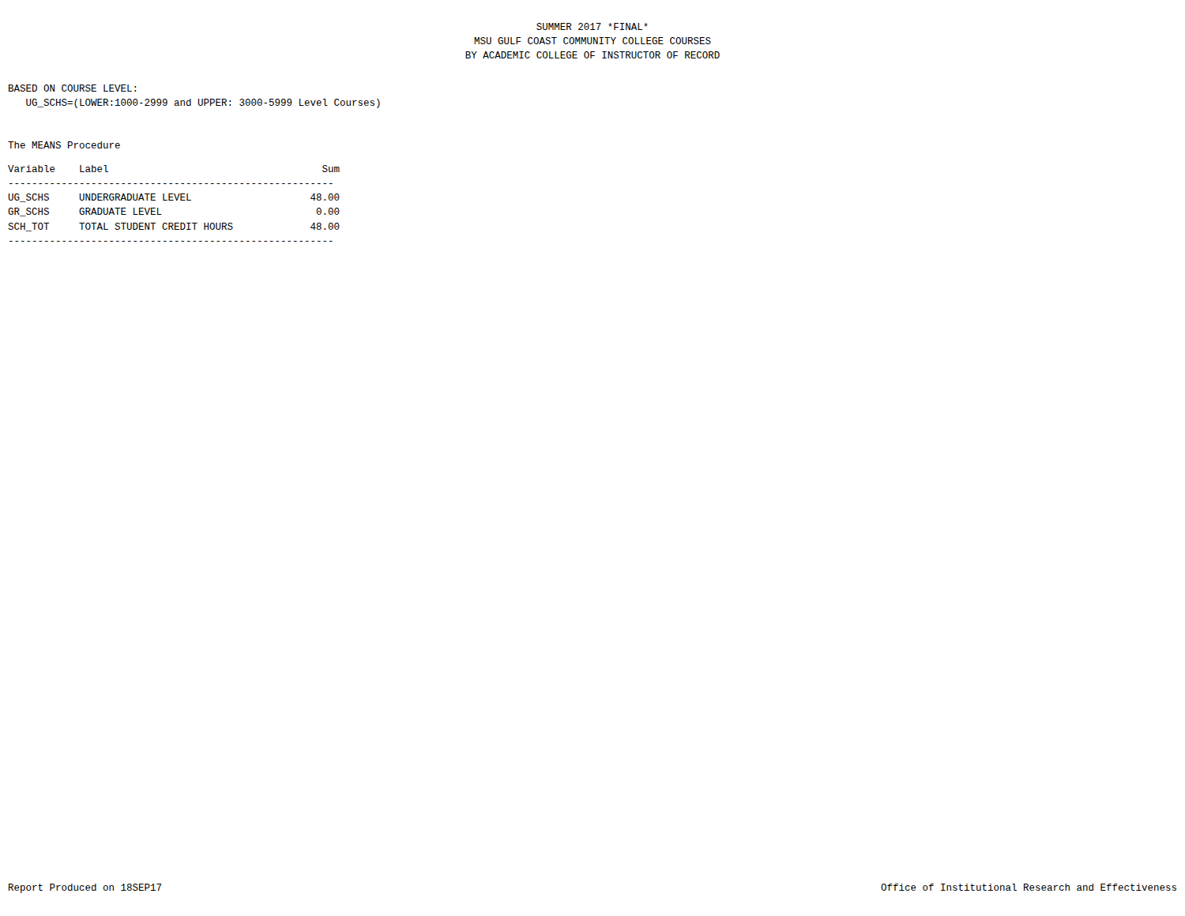SUMMER 2017 *FINAL*
MSU GULF COAST COMMUNITY COLLEGE COURSES
BY ACADEMIC COLLEGE OF INSTRUCTOR OF RECORD
BASED ON COURSE LEVEL:
   UG_SCHS=(LOWER:1000-2999 and UPPER: 3000-5999 Level Courses)
The MEANS Procedure
Variable    Label                                    Sum
-------------------------------------------------------
UG_SCHS     UNDERGRADUATE LEVEL                    48.00
GR_SCHS     GRADUATE LEVEL                          0.00
SCH_TOT     TOTAL STUDENT CREDIT HOURS             48.00
-------------------------------------------------------
Report Produced on 18SEP17 Office of Institutional Research and Effectiveness